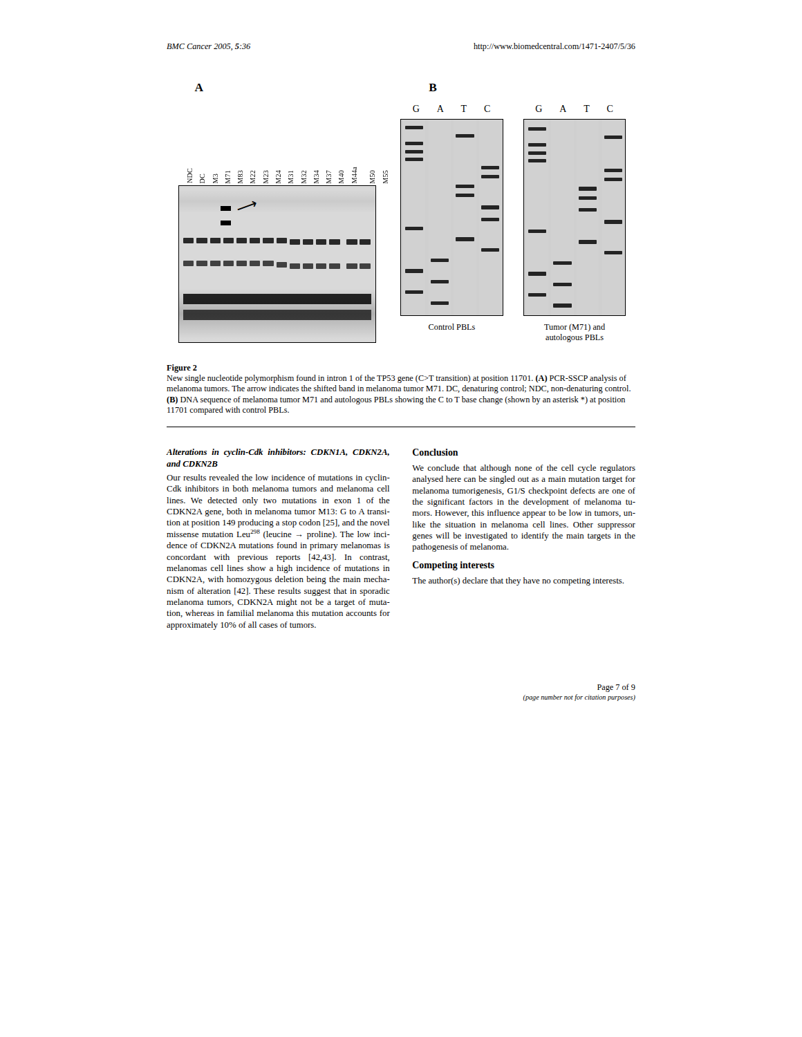BMC Cancer 2005, 5:36
http://www.biomedcentral.com/1471-2407/5/36
A
B
NDC DC M3 M71 M83 M22 M23 M24 M31 M32 M34 M37 M40 M44a M50 M55
⟶
GATC
3‘
c
t
g
g
g
c
c
t
t
C* (11701)
c
g
t
c
a
g
a
5'
Control PBLs
GATC
3‘
c
t
g
g
g
c
c
t
t
T* (11701)
c
g
t
c
a
g
a
5'
Tumor (M71) and
autologous PBLs
Figure 2
New single nucleotide polymorphism found in intron 1 of the TP53 gene (C>T transition) at position 11701. (A) PCR-SSCP analysis of melanoma tumors. The arrow indicates the shifted band in melanoma tumor M71. DC, denaturing control; NDC, non-denaturing control. (B) DNA sequence of melanoma tumor M71 and autologous PBLs showing the C to T base change (shown by an asterisk *) at position 11701 compared with control PBLs.
Alterations in cyclin-Cdk inhibitors: CDKN1A, CDKN2A, and CDKN2B
Our results revealed the low incidence of mutations in cyclin-Cdk inhibitors in both melanoma tumors and melanoma cell lines. We detected only two mutations in exon 1 of the CDKN2A gene, both in melanoma tumor M13: G to A transition at position 149 producing a stop codon [25], and the novel missense mutation Leu298 (leucine → proline). The low incidence of CDKN2A mutations found in primary melanomas is concordant with previous reports [42,43]. In contrast, melanomas cell lines show a high incidence of mutations in CDKN2A, with homozygous deletion being the main mechanism of alteration [42]. These results suggest that in sporadic melanoma tumors, CDKN2A might not be a target of mutation, whereas in familial melanoma this mutation accounts for approximately 10% of all cases of tumors.
Conclusion
We conclude that although none of the cell cycle regulators analysed here can be singled out as a main mutation target for melanoma tumorigenesis, G1/S checkpoint defects are one of the significant factors in the development of melanoma tumors. However, this influence appear to be low in tumors, unlike the situation in melanoma cell lines. Other suppressor genes will be investigated to identify the main targets in the pathogenesis of melanoma.
Competing interests
The author(s) declare that they have no competing interests.
Page 7 of 9
(page number not for citation purposes)